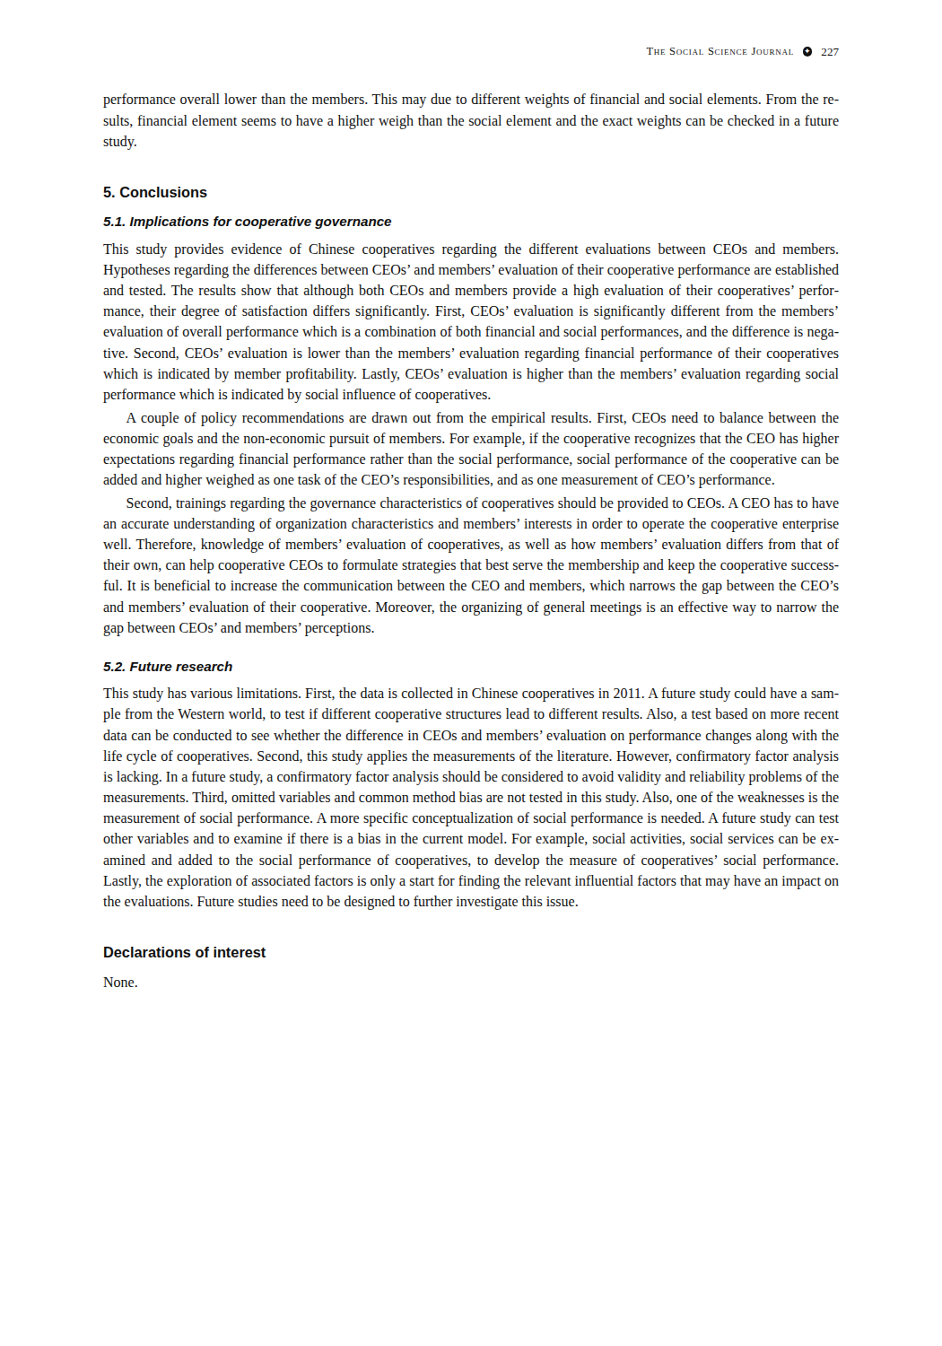The Social Science Journal ✦ 227
performance overall lower than the members. This may due to different weights of financial and social elements. From the results, financial element seems to have a higher weigh than the social element and the exact weights can be checked in a future study.
5. Conclusions
5.1. Implications for cooperative governance
This study provides evidence of Chinese cooperatives regarding the different evaluations between CEOs and members. Hypotheses regarding the differences between CEOs’ and members’ evaluation of their cooperative performance are established and tested. The results show that although both CEOs and members provide a high evaluation of their cooperatives’ performance, their degree of satisfaction differs significantly. First, CEOs’ evaluation is significantly different from the members’ evaluation of overall performance which is a combination of both financial and social performances, and the difference is negative. Second, CEOs’ evaluation is lower than the members’ evaluation regarding financial performance of their cooperatives which is indicated by member profitability. Lastly, CEOs’ evaluation is higher than the members’ evaluation regarding social performance which is indicated by social influence of cooperatives.
A couple of policy recommendations are drawn out from the empirical results. First, CEOs need to balance between the economic goals and the non-economic pursuit of members. For example, if the cooperative recognizes that the CEO has higher expectations regarding financial performance rather than the social performance, social performance of the cooperative can be added and higher weighed as one task of the CEO’s responsibilities, and as one measurement of CEO’s performance.
Second, trainings regarding the governance characteristics of cooperatives should be provided to CEOs. A CEO has to have an accurate understanding of organization characteristics and members’ interests in order to operate the cooperative enterprise well. Therefore, knowledge of members’ evaluation of cooperatives, as well as how members’ evaluation differs from that of their own, can help cooperative CEOs to formulate strategies that best serve the membership and keep the cooperative successful. It is beneficial to increase the communication between the CEO and members, which narrows the gap between the CEO’s and members’ evaluation of their cooperative. Moreover, the organizing of general meetings is an effective way to narrow the gap between CEOs’ and members’ perceptions.
5.2. Future research
This study has various limitations. First, the data is collected in Chinese cooperatives in 2011. A future study could have a sample from the Western world, to test if different cooperative structures lead to different results. Also, a test based on more recent data can be conducted to see whether the difference in CEOs and members’ evaluation on performance changes along with the life cycle of cooperatives. Second, this study applies the measurements of the literature. However, confirmatory factor analysis is lacking. In a future study, a confirmatory factor analysis should be considered to avoid validity and reliability problems of the measurements. Third, omitted variables and common method bias are not tested in this study. Also, one of the weaknesses is the measurement of social performance. A more specific conceptualization of social performance is needed. A future study can test other variables and to examine if there is a bias in the current model. For example, social activities, social services can be examined and added to the social performance of cooperatives, to develop the measure of cooperatives’ social performance. Lastly, the exploration of associated factors is only a start for finding the relevant influential factors that may have an impact on the evaluations. Future studies need to be designed to further investigate this issue.
Declarations of interest
None.